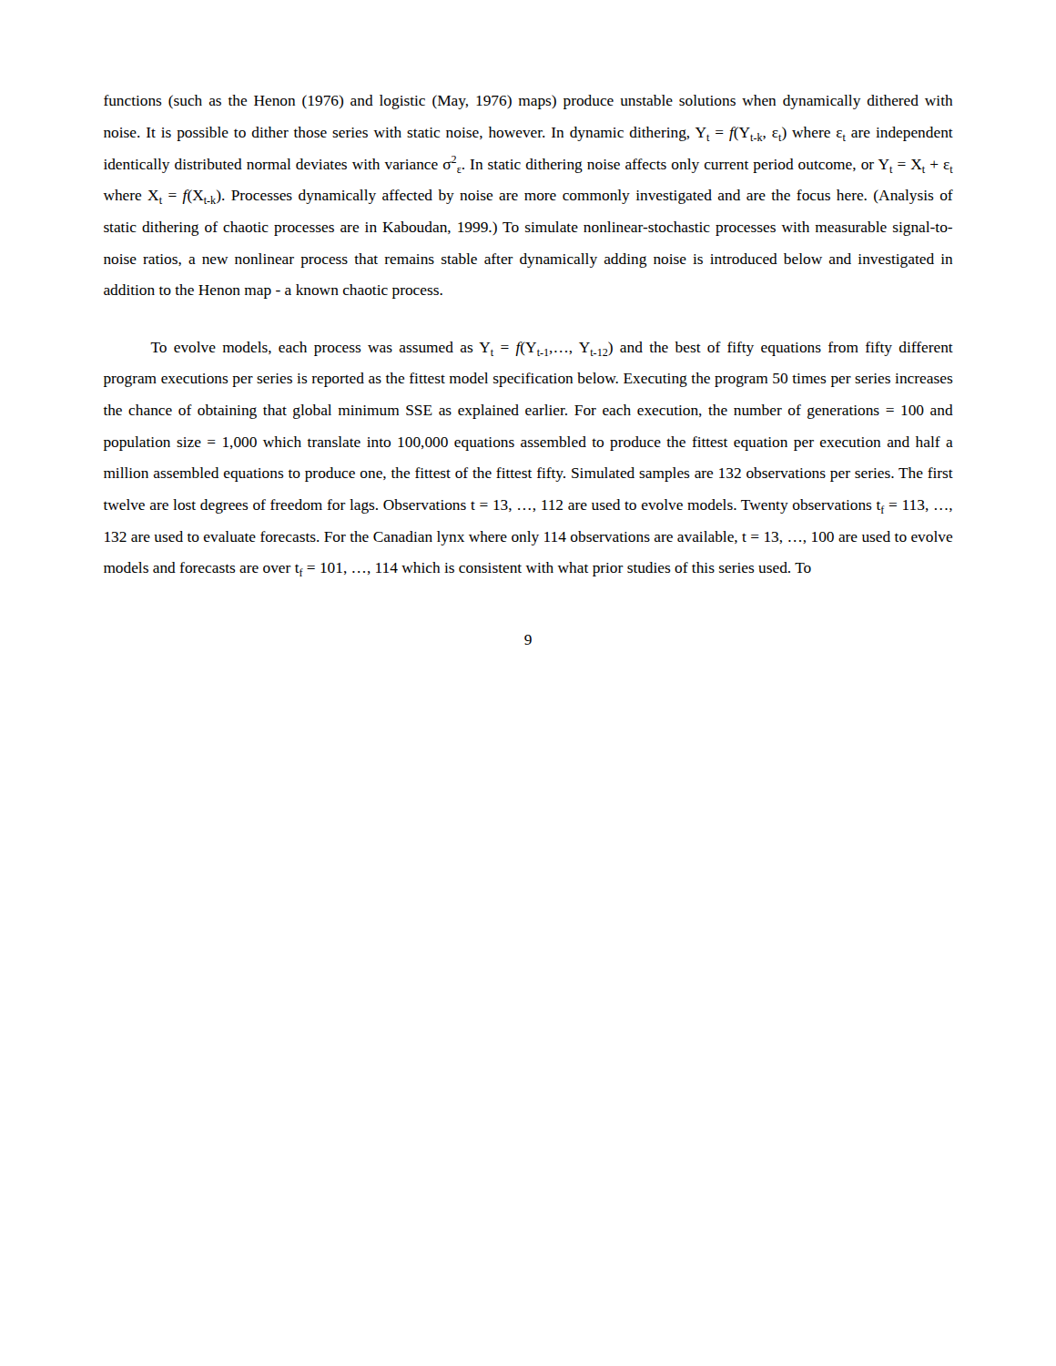functions (such as the Henon (1976) and logistic (May, 1976) maps) produce unstable solutions when dynamically dithered with noise. It is possible to dither those series with static noise, however. In dynamic dithering, Yt = f(Yt-k, εt) where εt are independent identically distributed normal deviates with variance σ2ε. In static dithering noise affects only current period outcome, or Yt = Xt + εt where Xt = f(Xt-k). Processes dynamically affected by noise are more commonly investigated and are the focus here. (Analysis of static dithering of chaotic processes are in Kaboudan, 1999.) To simulate nonlinear-stochastic processes with measurable signal-to-noise ratios, a new nonlinear process that remains stable after dynamically adding noise is introduced below and investigated in addition to the Henon map - a known chaotic process.
To evolve models, each process was assumed as Yt = f(Yt-1,…, Yt-12) and the best of fifty equations from fifty different program executions per series is reported as the fittest model specification below. Executing the program 50 times per series increases the chance of obtaining that global minimum SSE as explained earlier. For each execution, the number of generations = 100 and population size = 1,000 which translate into 100,000 equations assembled to produce the fittest equation per execution and half a million assembled equations to produce one, the fittest of the fittest fifty. Simulated samples are 132 observations per series. The first twelve are lost degrees of freedom for lags. Observations t = 13, …, 112 are used to evolve models. Twenty observations tf = 113, …, 132 are used to evaluate forecasts. For the Canadian lynx where only 114 observations are available, t = 13, …, 100 are used to evolve models and forecasts are over tf = 101, …, 114 which is consistent with what prior studies of this series used. To
9